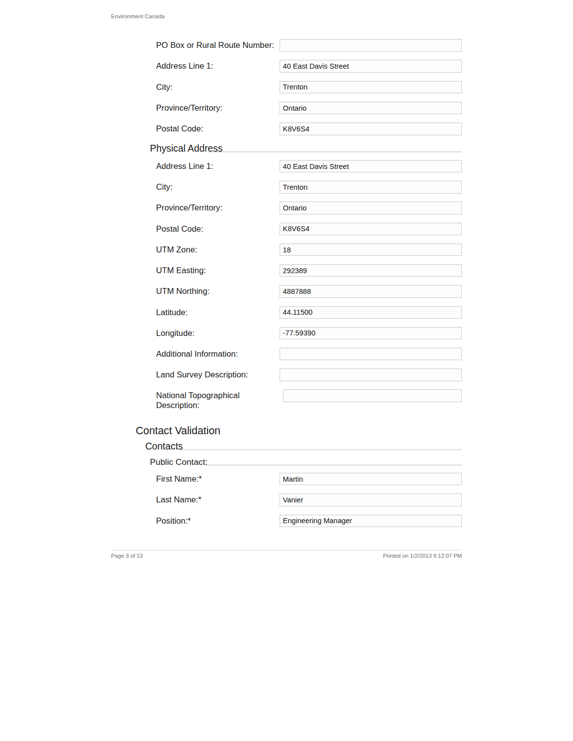Environment Canada
PO Box or Rural Route Number:
Address Line 1:
40 East Davis Street
City:
Trenton
Province/Territory:
Ontario
Postal Code:
K8V6S4
Physical Address
Address Line 1:
40 East Davis Street
City:
Trenton
Province/Territory:
Ontario
Postal Code:
K8V6S4
UTM Zone:
18
UTM Easting:
292389
UTM Northing:
4887888
Latitude:
44.11500
Longitude:
-77.59390
Additional Information:
Land Survey Description:
National Topographical Description:
Contact Validation
Contacts
Public Contact:
First Name:*
Martin
Last Name:*
Vanier
Position:*
Engineering Manager
Page 3 of 13
Printed on 1/2/2013 5:12:07 PM